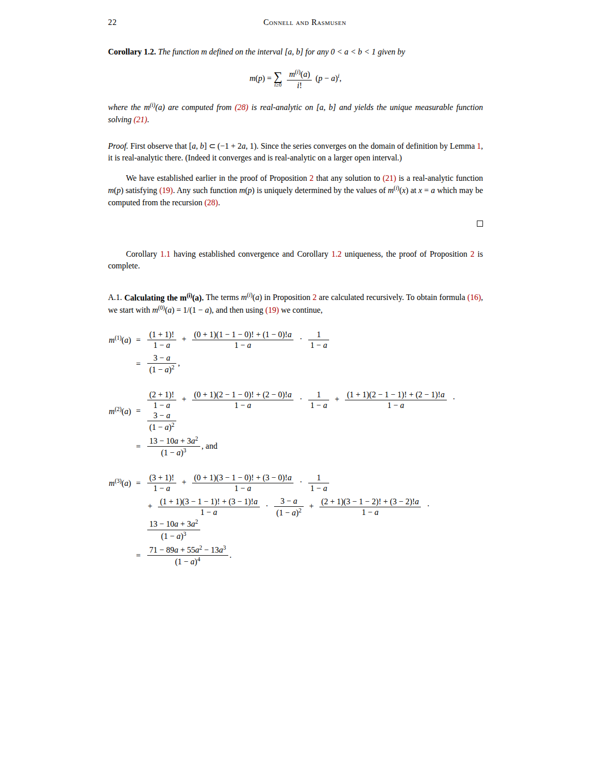22 Connell and Rasmusen
Corollary 1.2. The function m defined on the interval [a, b] for any 0 < a < b < 1 given by
m(p) = ∑i≥0 m(i)(a) i! (p − a)i,
where the m(i)(a) are computed from (28) is real-analytic on [a, b] and yields the unique measurable function solving (21).
Proof. First observe that [a, b] ⊂ (−1 + 2a, 1). Since the series converges on the domain of definition by Lemma 1, it is real-analytic there. (Indeed it converges and is real-analytic on a larger open interval.)
We have established earlier in the proof of Proposition 2 that any solution to (21) is a real-analytic function m(p) satisfying (19). Any such function m(p) is uniquely determined by the values of m(i)(x) at x = a which may be computed from the recursion (28).
Corollary 1.1 having established convergence and Corollary 1.2 uniqueness, the proof of Proposition 2 is complete.
A.1. Calculating the m(i)(a). The terms m(i)(a) in Proposition 2 are calculated recursively. To obtain formula (16), we start with m(0)(a) = 1/(1 − a), and then using (19) we continue,
| m (1) ( a ) | = | (1 + 1)! 1 − a + (0 + 1)(1 − 1 − 0)! + (1 − 0)! a 1 − a · 1 1 − a |
| | = | 3 − a (1 − a ) 2 , |
| m (2) ( a ) | = | (2 + 1)! 1 − a + (0 + 1)(2 − 1 − 0)! + (2 − 0)! a 1 − a · 1 1 − a + (1 + 1)(2 − 1 − 1)! + (2 − 1)! a 1 − a · 3 − a (1 − a ) 2 |
| | = | 13 − 10 a + 3 a 2 (1 − a ) 3 , and |
| m (3) ( a ) | = | (3 + 1)! 1 − a + (0 + 1)(3 − 1 − 0)! + (3 − 0)! a 1 − a · 1 1 − a |
| | | + (1 + 1)(3 − 1 − 1)! + (3 − 1)! a 1 − a · 3 − a (1 − a ) 2 + (2 + 1)(3 − 1 − 2)! + (3 − 2)! a 1 − a · 13 − 10 a + 3 a 2 (1 − a ) 3 |
| | = | 71 − 89 a + 55 a 2 − 13 a 3 (1 − a ) 4 . |